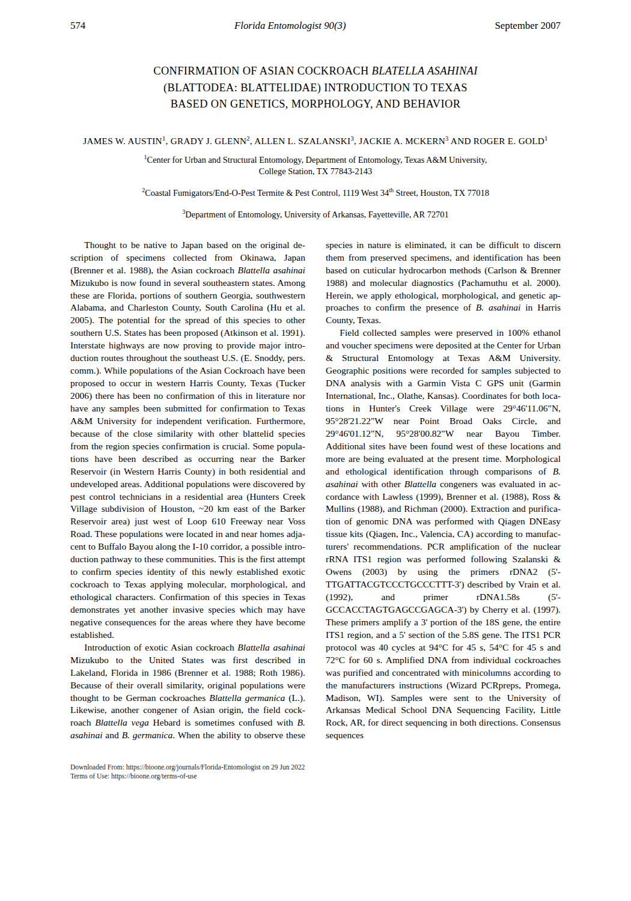574 Florida Entomologist 90(3) September 2007
Confirmation of Asian Cockroach Blatella asahinai
(Blattodea: Blattelidae) Introduction to Texas
Based on Genetics, Morphology, and Behavior
James W. Austin1, Grady J. Glenn2, Allen L. Szalanski3, Jackie A. McKern3 and Roger E. Gold1
1Center for Urban and Structural Entomology, Department of Entomology, Texas A&M University,
College Station, TX 77843-2143
2Coastal Fumigators/End-O-Pest Termite & Pest Control, 1119 West 34th Street, Houston, TX 77018
3Department of Entomology, University of Arkansas, Fayetteville, AR 72701
Thought to be native to Japan based on the original description of specimens collected from Okinawa, Japan (Brenner et al. 1988), the Asian cockroach Blattella asahinai Mizukubo is now found in several southeastern states. Among these are Florida, portions of southern Georgia, southwestern Alabama, and Charleston County, South Carolina (Hu et al. 2005). The potential for the spread of this species to other southern U.S. States has been proposed (Atkinson et al. 1991). Interstate highways are now proving to provide major introduction routes throughout the southeast U.S. (E. Snoddy, pers. comm.). While populations of the Asian Cockroach have been proposed to occur in western Harris County, Texas (Tucker 2006) there has been no confirmation of this in literature nor have any samples been submitted for confirmation to Texas A&M University for independent verification. Furthermore, because of the close similarity with other blattelid species from the region species confirmation is crucial. Some populations have been described as occurring near the Barker Reservoir (in Western Harris County) in both residential and undeveloped areas. Additional populations were discovered by pest control technicians in a residential area (Hunters Creek Village subdivision of Houston, ~20 km east of the Barker Reservoir area) just west of Loop 610 Freeway near Voss Road. These populations were located in and near homes adjacent to Buffalo Bayou along the I-10 corridor, a possible introduction pathway to these communities. This is the first attempt to confirm species identity of this newly established exotic cockroach to Texas applying molecular, morphological, and ethological characters. Confirmation of this species in Texas demonstrates yet another invasive species which may have negative consequences for the areas where they have become established.
Introduction of exotic Asian cockroach Blattella asahinai Mizukubo to the United States was first described in Lakeland, Florida in 1986 (Brenner et al. 1988; Roth 1986). Because of their overall similarity, original populations were thought to be German cockroaches Blattella germanica (L.). Likewise, another congener of Asian origin, the field cockroach Blattella vega Hebard is sometimes confused with B. asahinai and B. germanica. When the ability to observe these species in nature is eliminated, it can be difficult to discern them from preserved specimens, and identification has been based on cuticular hydrocarbon methods (Carlson & Brenner 1988) and molecular diagnostics (Pachamuthu et al. 2000). Herein, we apply ethological, morphological, and genetic approaches to confirm the presence of B. asahinai in Harris County, Texas.
Field collected samples were preserved in 100% ethanol and voucher specimens were deposited at the Center for Urban & Structural Entomology at Texas A&M University. Geographic positions were recorded for samples subjected to DNA analysis with a Garmin Vista C GPS unit (Garmin International, Inc., Olathe, Kansas). Coordinates for both locations in Hunter's Creek Village were 29°46'11.06"N, 95°28'21.22"W near Point Broad Oaks Circle, and 29°46'01.12"N, 95°28'00.82"W near Bayou Timber. Additional sites have been found west of these locations and more are being evaluated at the present time. Morphological and ethological identification through comparisons of B. asahinai with other Blattella congeners was evaluated in accordance with Lawless (1999), Brenner et al. (1988), Ross & Mullins (1988), and Richman (2000). Extraction and purification of genomic DNA was performed with Qiagen DNEasy tissue kits (Qiagen, Inc., Valencia, CA) according to manufacturers' recommendations. PCR amplification of the nuclear rRNA ITS1 region was performed following Szalanski & Owens (2003) by using the primers rDNA2 (5'-TTGATTACGTCCCTGCCCTTT-3') described by Vrain et al. (1992), and primer rDNA1.58s (5'-GCCACCTAGTGAGCCGAGCA-3') by Cherry et al. (1997). These primers amplify a 3' portion of the 18S gene, the entire ITS1 region, and a 5' section of the 5.8S gene. The ITS1 PCR protocol was 40 cycles at 94°C for 45 s, 54°C for 45 s and 72°C for 60 s. Amplified DNA from individual cockroaches was purified and concentrated with minicolumns according to the manufacturers instructions (Wizard PCRpreps, Promega, Madison, WI). Samples were sent to the University of Arkansas Medical School DNA Sequencing Facility, Little Rock, AR, for direct sequencing in both directions. Consensus sequences
Downloaded From: https://bioone.org/journals/Florida-Entomologist on 29 Jun 2022
Terms of Use: https://bioone.org/terms-of-use